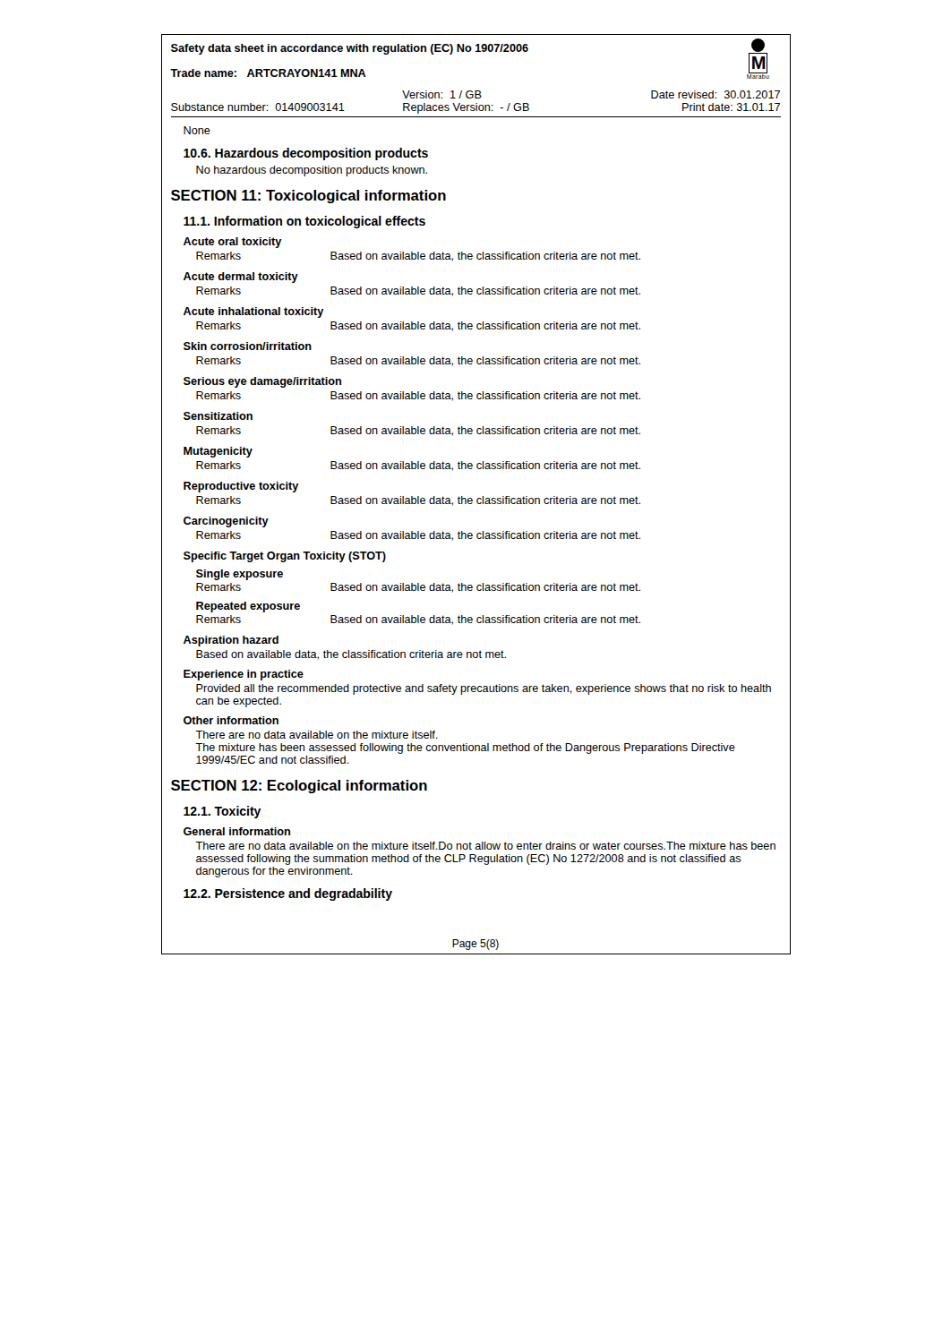M
Marabu
Safety data sheet in accordance with regulation (EC) No 1907/2006
Trade name: ARTCRAYON141 MNA
| | Version: 1 / GB | Date revised: 30.01.2017 |
| Substance number: 01409003141 | Replaces Version: - / GB | Print date: 31.01.17 |
None
10.6. Hazardous decomposition products
No hazardous decomposition products known.
SECTION 11: Toxicological information
11.1. Information on toxicological effects
Acute oral toxicity
| Remarks | Based on available data, the classification criteria are not met. |
Acute dermal toxicity
| Remarks | Based on available data, the classification criteria are not met. |
Acute inhalational toxicity
| Remarks | Based on available data, the classification criteria are not met. |
Skin corrosion/irritation
| Remarks | Based on available data, the classification criteria are not met. |
Serious eye damage/irritation
| Remarks | Based on available data, the classification criteria are not met. |
Sensitization
| Remarks | Based on available data, the classification criteria are not met. |
Mutagenicity
| Remarks | Based on available data, the classification criteria are not met. |
Reproductive toxicity
| Remarks | Based on available data, the classification criteria are not met. |
Carcinogenicity
| Remarks | Based on available data, the classification criteria are not met. |
Specific Target Organ Toxicity (STOT)
Single exposure
| Remarks | Based on available data, the classification criteria are not met. |
Repeated exposure
| Remarks | Based on available data, the classification criteria are not met. |
Aspiration hazard
Based on available data, the classification criteria are not met.
Experience in practice
Provided all the recommended protective and safety precautions are taken, experience shows that no risk to health can be expected.
Other information
There are no data available on the mixture itself.
The mixture has been assessed following the conventional method of the Dangerous Preparations Directive 1999/45/EC and not classified.
SECTION 12: Ecological information
12.1. Toxicity
General information
There are no data available on the mixture itself.Do not allow to enter drains or water courses.The mixture has been assessed following the summation method of the CLP Regulation (EC) No 1272/2008 and is not classified as dangerous for the environment.
12.2. Persistence and degradability
Page 5(8)